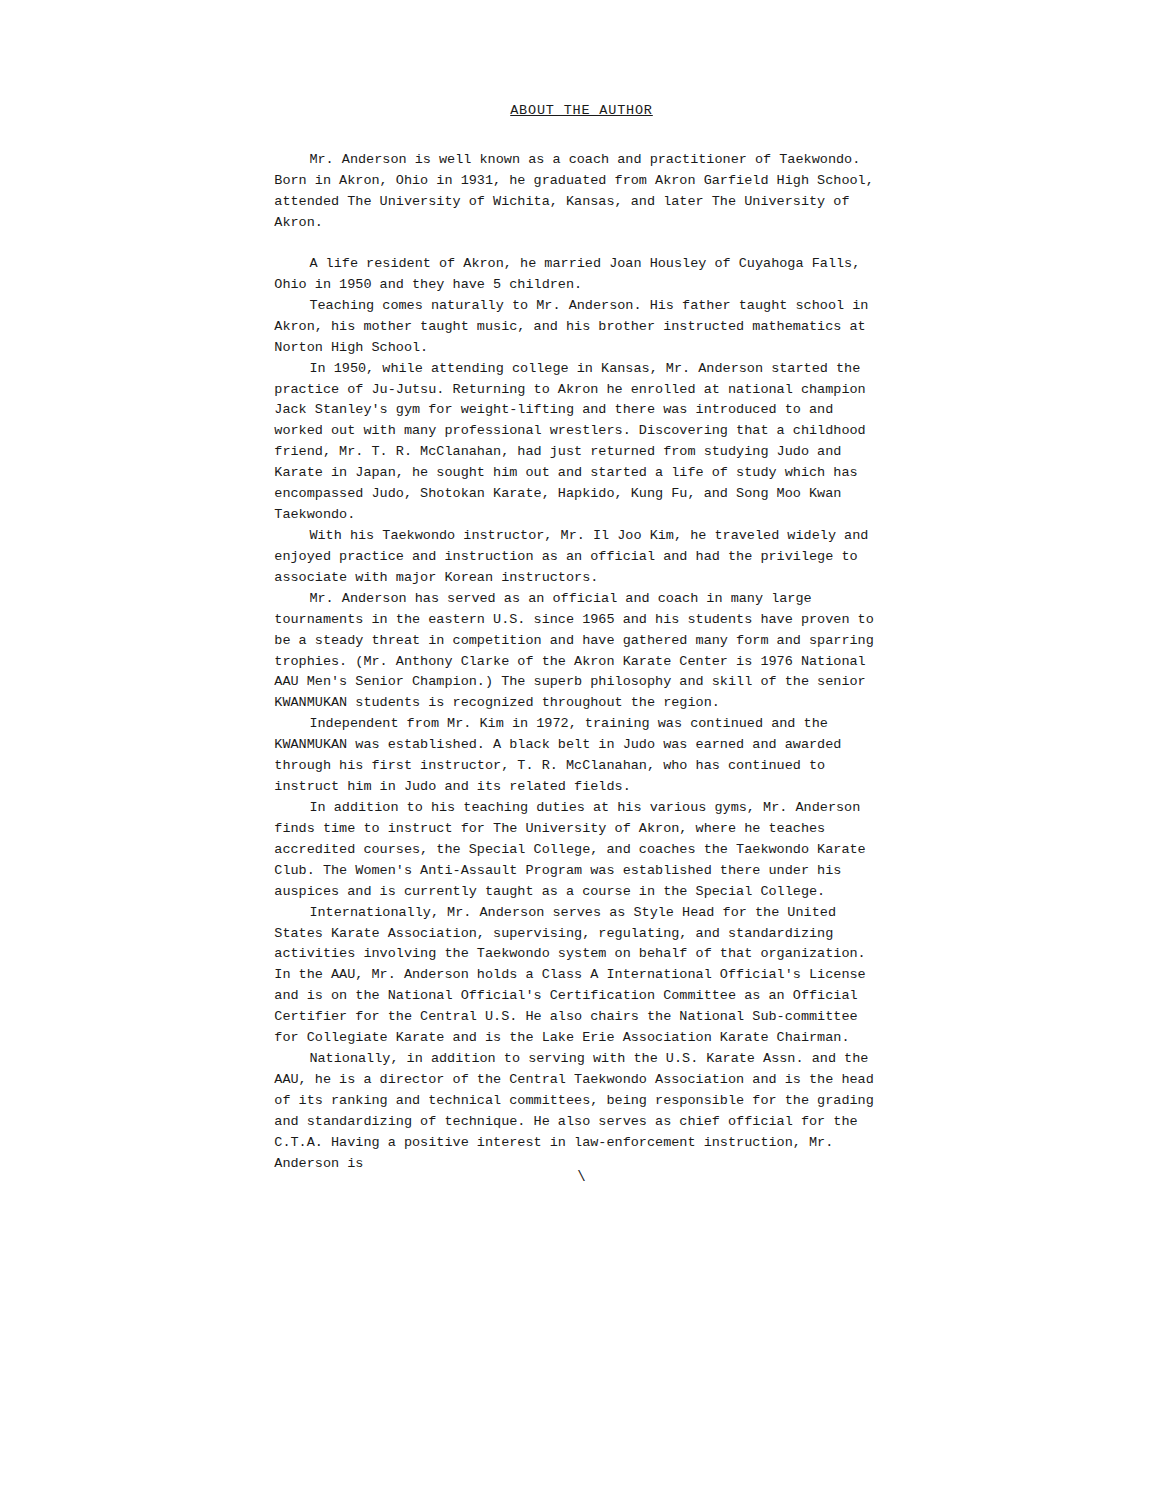ABOUT THE AUTHOR
Mr. Anderson is well known as a coach and practitioner of Taekwondo. Born in Akron, Ohio in 1931, he graduated from Akron Garfield High School, attended The University of Wichita, Kansas, and later The University of Akron.
A life resident of Akron, he married Joan Housley of Cuyahoga Falls, Ohio in 1950 and they have 5 children.
Teaching comes naturally to Mr. Anderson. His father taught school in Akron, his mother taught music, and his brother instructed mathematics at Norton High School.
In 1950, while attending college in Kansas, Mr. Anderson started the practice of Ju-Jutsu. Returning to Akron he enrolled at national champion Jack Stanley's gym for weight-lifting and there was introduced to and worked out with many professional wrestlers. Discovering that a childhood friend, Mr. T. R. McClanahan, had just returned from studying Judo and Karate in Japan, he sought him out and started a life of study which has encompassed Judo, Shotokan Karate, Hapkido, Kung Fu, and Song Moo Kwan Taekwondo.
With his Taekwondo instructor, Mr. Il Joo Kim, he traveled widely and enjoyed practice and instruction as an official and had the privilege to associate with major Korean instructors.
Mr. Anderson has served as an official and coach in many large tournaments in the eastern U.S. since 1965 and his students have proven to be a steady threat in competition and have gathered many form and sparring trophies. (Mr. Anthony Clarke of the Akron Karate Center is 1976 National AAU Men's Senior Champion.) The superb philosophy and skill of the senior KWANMUKAN students is recognized throughout the region.
Independent from Mr. Kim in 1972, training was continued and the KWANMUKAN was established. A black belt in Judo was earned and awarded through his first instructor, T. R. McClanahan, who has continued to instruct him in Judo and its related fields.
In addition to his teaching duties at his various gyms, Mr. Anderson finds time to instruct for The University of Akron, where he teaches accredited courses, the Special College, and coaches the Taekwondo Karate Club. The Women's Anti-Assault Program was established there under his auspices and is currently taught as a course in the Special College.
Internationally, Mr. Anderson serves as Style Head for the United States Karate Association, supervising, regulating, and standardizing activities involving the Taekwondo system on behalf of that organization. In the AAU, Mr. Anderson holds a Class A International Official's License and is on the National Official's Certification Committee as an Official Certifier for the Central U.S. He also chairs the National Sub-committee for Collegiate Karate and is the Lake Erie Association Karate Chairman.
Nationally, in addition to serving with the U.S. Karate Assn. and the AAU, he is a director of the Central Taekwondo Association and is the head of its ranking and technical committees, being responsible for the grading and standardizing of technique. He also serves as chief official for the C.T.A. Having a positive interest in law-enforcement instruction, Mr. Anderson is
\